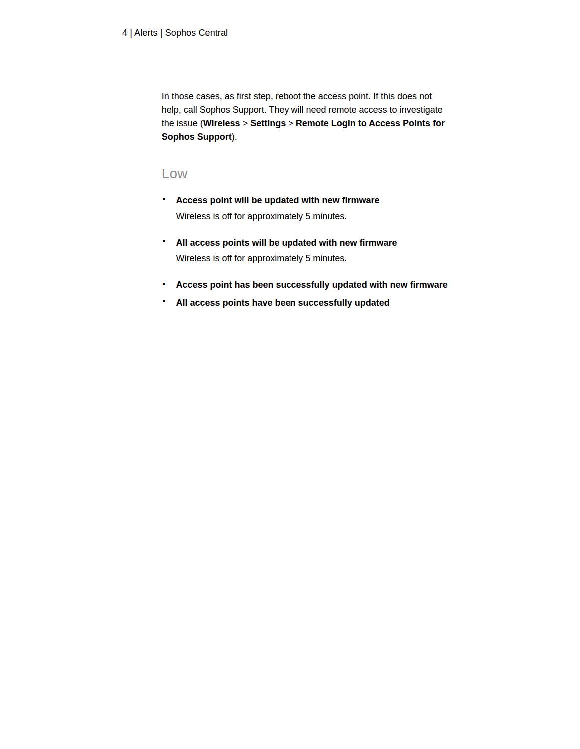4 | Alerts | Sophos Central
In those cases, as first step, reboot the access point. If this does not help, call Sophos Support. They will need remote access to investigate the issue (Wireless > Settings > Remote Login to Access Points for Sophos Support).
Low
Access point will be updated with new firmware
Wireless is off for approximately 5 minutes.
All access points will be updated with new firmware
Wireless is off for approximately 5 minutes.
Access point has been successfully updated with new firmware
All access points have been successfully updated